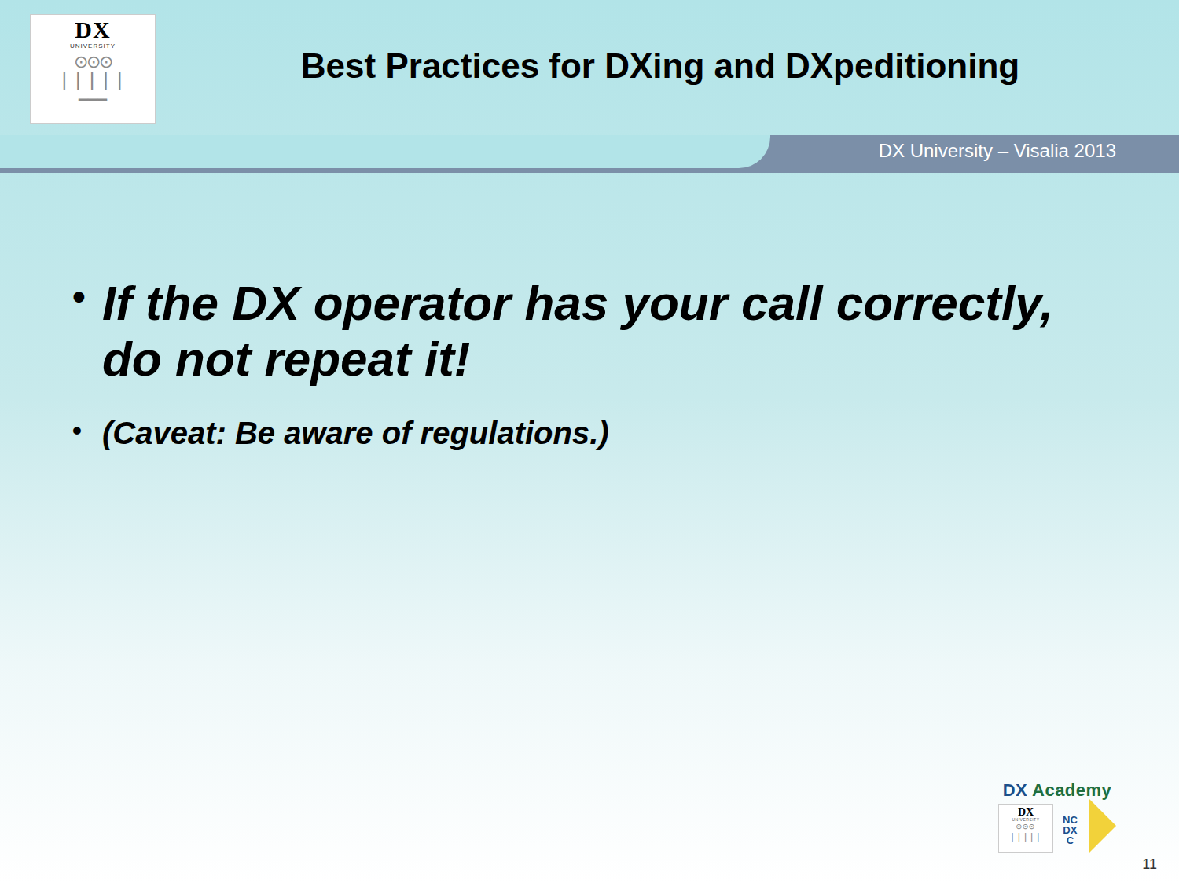DX
UNIVERSITY
⊙⊙⊙ ||||| ━━━
Best Practices for DXing and DXpeditioning
DX University – Visalia 2013
If the DX operator has your call correctly, do not repeat it!
(Caveat: Be aware of regulations.)
DX Academy
DX UNIVERSITY ⊙⊙⊙ |||||
NC
DX
C
11